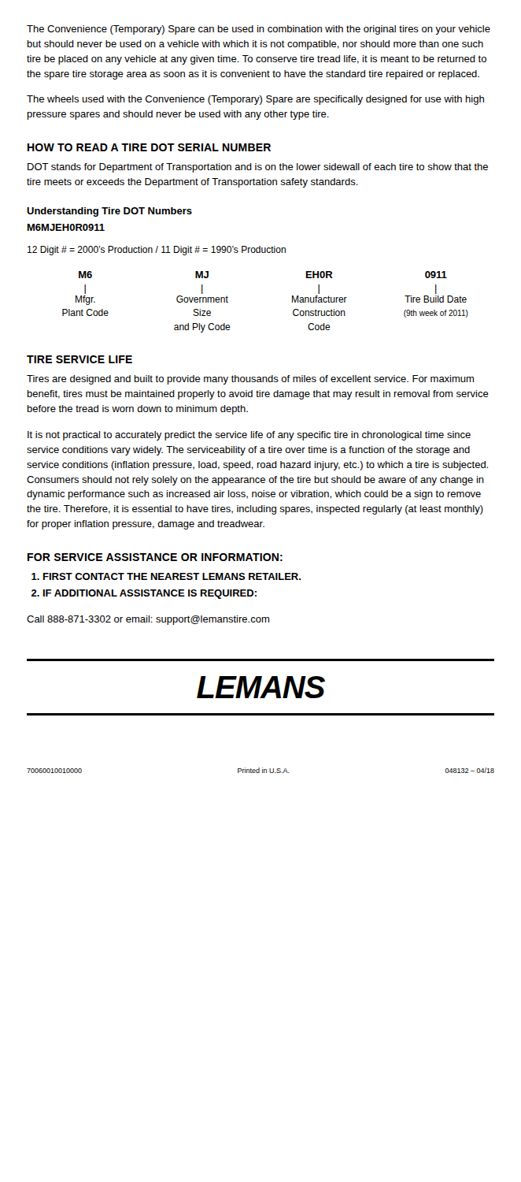The Convenience (Temporary) Spare can be used in combination with the original tires on your vehicle but should never be used on a vehicle with which it is not compatible, nor should more than one such tire be placed on any vehicle at any given time. To conserve tire tread life, it is meant to be returned to the spare tire storage area as soon as it is convenient to have the standard tire repaired or replaced.
The wheels used with the Convenience (Temporary) Spare are specifically designed for use with high pressure spares and should never be used with any other type tire.
How to Read a Tire DOT Serial Number
DOT stands for Department of Transportation and is on the lower sidewall of each tire to show that the tire meets or exceeds the Department of Transportation safety standards.
Understanding Tire DOT Numbers
M6MJEH0R0911
12 Digit # = 2000’s Production / 11 Digit # = 1990’s Production
| M6 | MJ | EH0R | 0911 |
| / | / | / | / |
| Mfgr. Plant Code | Government Size and Ply Code | Manufacturer Construction Code | Tire Build Date (9th week of 2011) |
Tire Service Life
Tires are designed and built to provide many thousands of miles of excellent service. For maximum benefit, tires must be maintained properly to avoid tire damage that may result in removal from service before the tread is worn down to minimum depth.
It is not practical to accurately predict the service life of any specific tire in chronological time since service conditions vary widely. The serviceability of a tire over time is a function of the storage and service conditions (inflation pressure, load, speed, road hazard injury, etc.) to which a tire is subjected. Consumers should not rely solely on the appearance of the tire but should be aware of any change in dynamic performance such as increased air loss, noise or vibration, which could be a sign to remove the tire. Therefore, it is essential to have tires, including spares, inspected regularly (at least monthly) for proper inflation pressure, damage and treadwear.
For Service Assistance or Information:
First contact the nearest Lemans retailer.
If additional assistance is required:
Call 888-871-3302 or email: support@lemanstire.com
LEMANS
70060010010000 Printed in U.S.A. 048132 – 04/18